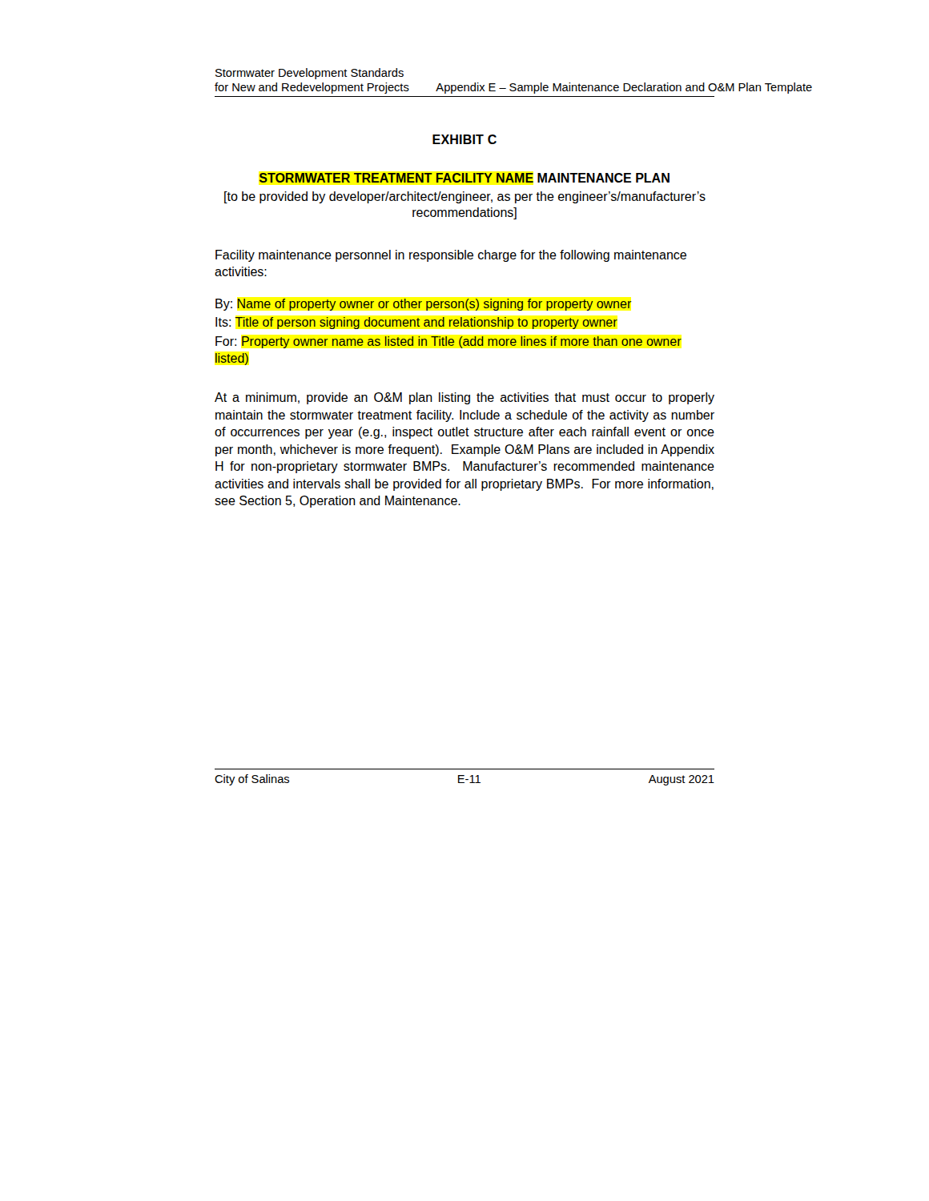Stormwater Development Standards
for New and Redevelopment Projects
Appendix E – Sample Maintenance Declaration and O&M Plan Template
EXHIBIT C
STORMWATER TREATMENT FACILITY NAME MAINTENANCE PLAN
[to be provided by developer/architect/engineer, as per the engineer’s/manufacturer’s recommendations]
Facility maintenance personnel in responsible charge for the following maintenance activities:
By: Name of property owner or other person(s) signing for property owner
Its: Title of person signing document and relationship to property owner
For: Property owner name as listed in Title (add more lines if more than one owner listed)
At a minimum, provide an O&M plan listing the activities that must occur to properly maintain the stormwater treatment facility. Include a schedule of the activity as number of occurrences per year (e.g., inspect outlet structure after each rainfall event or once per month, whichever is more frequent). Example O&M Plans are included in Appendix H for non-proprietary stormwater BMPs. Manufacturer’s recommended maintenance activities and intervals shall be provided for all proprietary BMPs. For more information, see Section 5, Operation and Maintenance.
City of Salinas
E-11
August 2021